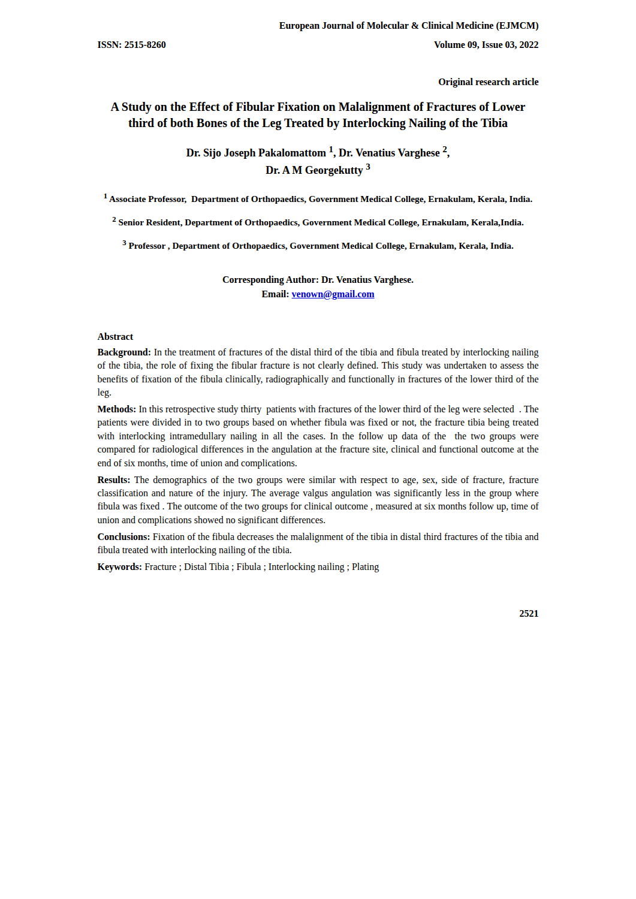European Journal of Molecular & Clinical Medicine (EJMCM) ISSN: 2515-8260 Volume 09, Issue 03, 2022
Original research article
A Study on the Effect of Fibular Fixation on Malalignment of Fractures of Lower third of both Bones of the Leg Treated by Interlocking Nailing of the Tibia
Dr. Sijo Joseph Pakalomattom 1, Dr. Venatius Varghese 2,
Dr. A M Georgekutty 3
1 Associate Professor, Department of Orthopaedics, Government Medical College, Ernakulam, Kerala, India.
2 Senior Resident, Department of Orthopaedics, Government Medical College, Ernakulam, Kerala,India.
3 Professor , Department of Orthopaedics, Government Medical College, Ernakulam, Kerala, India.
Corresponding Author: Dr. Venatius Varghese.
Email: venown@gmail.com
Abstract
Background: In the treatment of fractures of the distal third of the tibia and fibula treated by interlocking nailing of the tibia, the role of fixing the fibular fracture is not clearly defined. This study was undertaken to assess the benefits of fixation of the fibula clinically, radiographically and functionally in fractures of the lower third of the leg.
Methods: In this retrospective study thirty patients with fractures of the lower third of the leg were selected . The patients were divided in to two groups based on whether fibula was fixed or not, the fracture tibia being treated with interlocking intramedullary nailing in all the cases. In the follow up data of the the two groups were compared for radiological differences in the angulation at the fracture site, clinical and functional outcome at the end of six months, time of union and complications.
Results: The demographics of the two groups were similar with respect to age, sex, side of fracture, fracture classification and nature of the injury. The average valgus angulation was significantly less in the group where fibula was fixed . The outcome of the two groups for clinical outcome , measured at six months follow up, time of union and complications showed no significant differences.
Conclusions: Fixation of the fibula decreases the malalignment of the tibia in distal third fractures of the tibia and fibula treated with interlocking nailing of the tibia.
Keywords: Fracture ; Distal Tibia ; Fibula ; Interlocking nailing ; Plating
2521